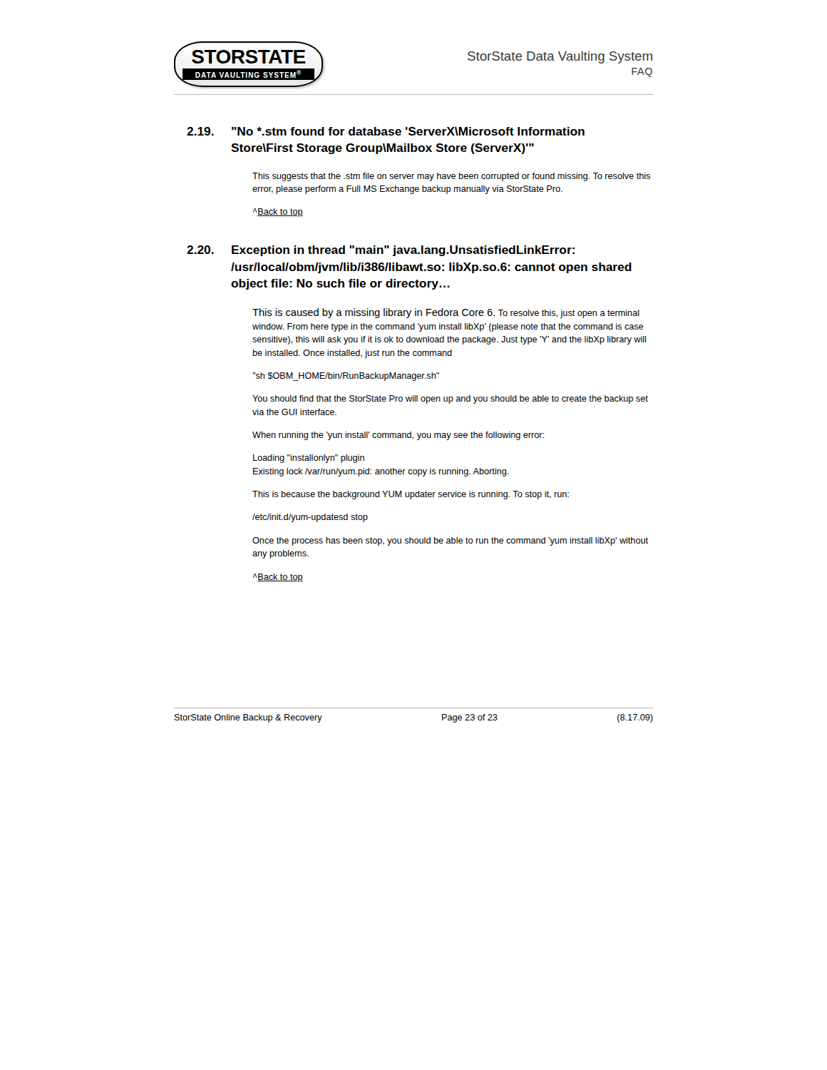STORSTATE
DATA VAULTING SYSTEM®
StorState Data Vaulting System
FAQ
2.19.
"No *.stm found for database 'ServerX\Microsoft Information Store\First Storage Group\Mailbox Store (ServerX)'"
This suggests that the .stm file on server may have been corrupted or found missing. To resolve this error, please perform a Full MS Exchange backup manually via StorState Pro.
^Back to top
2.20.
Exception in thread "main" java.lang.UnsatisfiedLinkError: /usr/local/obm/jvm/lib/i386/libawt.so: libXp.so.6: cannot open shared object file: No such file or directory…
This is caused by a missing library in Fedora Core 6. To resolve this, just open a terminal window. From here type in the command 'yum install libXp' (please note that the command is case sensitive), this will ask you if it is ok to download the package. Just type 'Y' and the libXp library will be installed. Once installed, just run the command
"sh $OBM_HOME/bin/RunBackupManager.sh"
You should find that the StorState Pro will open up and you should be able to create the backup set via the GUI interface.
When running the 'yun install' command, you may see the following error:
Loading "installonlyn" plugin
Existing lock /var/run/yum.pid: another copy is running. Aborting.
This is because the background YUM updater service is running. To stop it, run:
/etc/init.d/yum-updatesd stop
Once the process has been stop, you should be able to run the command 'yum install libXp' without any problems.
^Back to top
StorState Online Backup & Recovery
Page 23 of 23
(8.17.09)